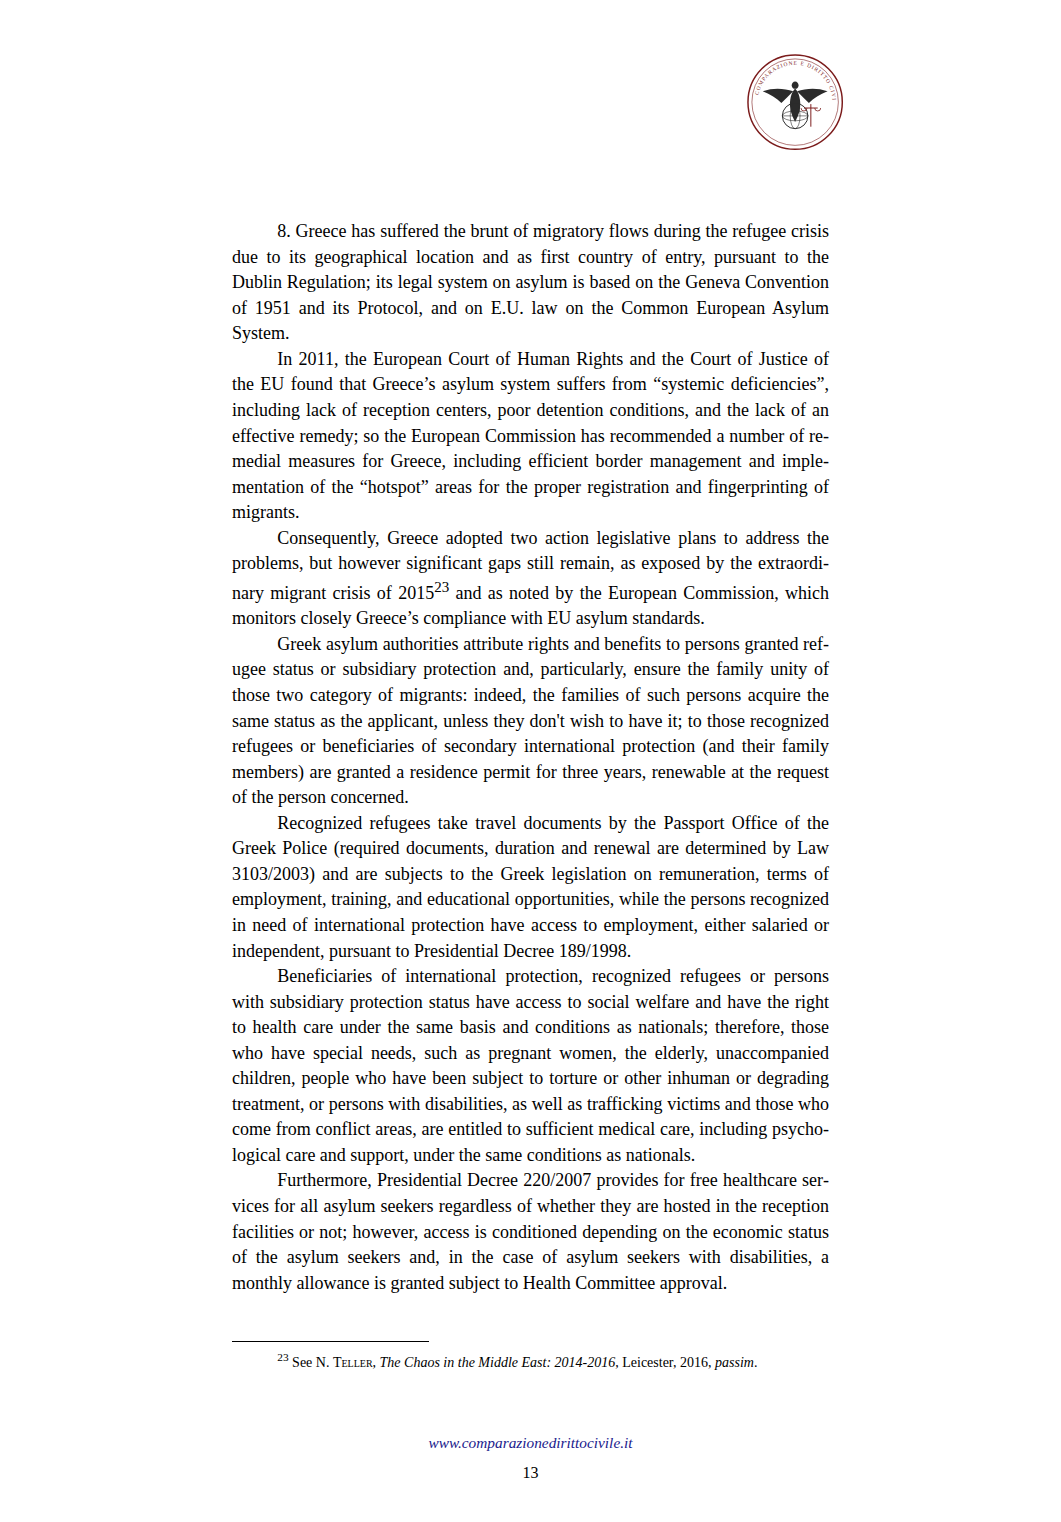COMPARAZIONE E DIRITTO CIVILE
8. Greece has suffered the brunt of migratory flows during the refugee crisis due to its geographical location and as first country of entry, pursuant to the Dublin Regulation; its legal system on asylum is based on the Geneva Convention of 1951 and its Protocol, and on E.U. law on the Common European Asylum System.
In 2011, the European Court of Human Rights and the Court of Justice of the EU found that Greece’s asylum system suffers from “systemic deficiencies”, including lack of reception centers, poor detention conditions, and the lack of an effective remedy; so the European Commission has recommended a number of remedial measures for Greece, including efficient border management and implementation of the “hotspot” areas for the proper registration and fingerprinting of migrants.
Consequently, Greece adopted two action legislative plans to address the problems, but however significant gaps still remain, as exposed by the extraordinary migrant crisis of 201523 and as noted by the European Commission, which monitors closely Greece’s compliance with EU asylum standards.
Greek asylum authorities attribute rights and benefits to persons granted refugee status or subsidiary protection and, particularly, ensure the family unity of those two category of migrants: indeed, the families of such persons acquire the same status as the applicant, unless they don't wish to have it; to those recognized refugees or beneficiaries of secondary international protection (and their family members) are granted a residence permit for three years, renewable at the request of the person concerned.
Recognized refugees take travel documents by the Passport Office of the Greek Police (required documents, duration and renewal are determined by Law 3103/2003) and are subjects to the Greek legislation on remuneration, terms of employment, training, and educational opportunities, while the persons recognized in need of international protection have access to employment, either salaried or independent, pursuant to Presidential Decree 189/1998.
Beneficiaries of international protection, recognized refugees or persons with subsidiary protection status have access to social welfare and have the right to health care under the same basis and conditions as nationals; therefore, those who have special needs, such as pregnant women, the elderly, unaccompanied children, people who have been subject to torture or other inhuman or degrading treatment, or persons with disabilities, as well as trafficking victims and those who come from conflict areas, are entitled to sufficient medical care, including psychological care and support, under the same conditions as nationals.
Furthermore, Presidential Decree 220/2007 provides for free healthcare services for all asylum seekers regardless of whether they are hosted in the reception facilities or not; however, access is conditioned depending on the economic status of the asylum seekers and, in the case of asylum seekers with disabilities, a monthly allowance is granted subject to Health Committee approval.
23 See N. Teller, The Chaos in the Middle East: 2014-2016, Leicester, 2016, passim.
www.comparazionedirittocivile.it
13